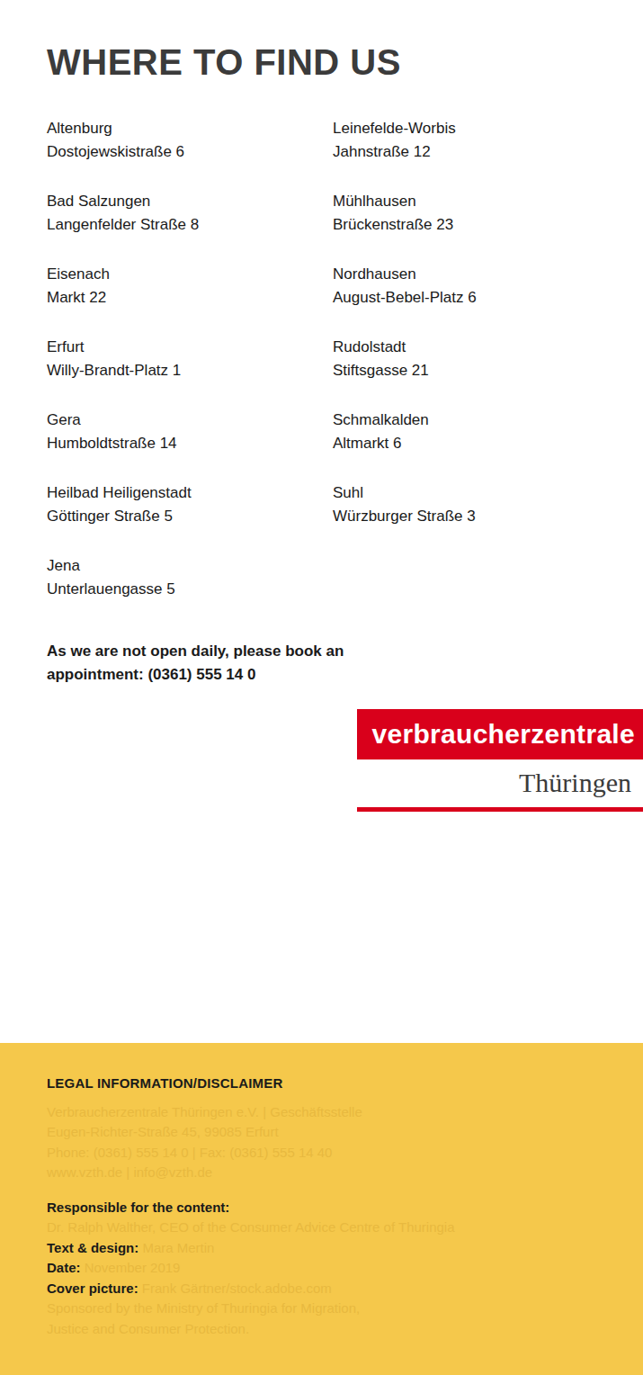WHERE TO FIND US
| Altenburg Dostojewskistraße 6 | Leinefelde-Worbis Jahnstraße 12 |
| Bad Salzungen Langenfelder Straße 8 | Mühlhausen Brückenstraße 23 |
| Eisenach Markt 22 | Nordhausen August-Bebel-Platz 6 |
| Erfurt Willy-Brandt-Platz 1 | Rudolstadt Stiftsgasse 21 |
| Gera Humboldtstraße 14 | Schmalkalden Altmarkt 6 |
| Heilbad Heiligenstadt Göttinger Straße 5 | Suhl Würzburger Straße 3 |
| Jena Unterlauengasse 5 | |
As we are not open daily, please book an appointment: (0361) 555 14 0
verbraucherzentrale Thüringen
LEGAL INFORMATION/DISCLAIMER
Verbraucherzentrale Thüringen e.V. | Geschäftsstelle
Eugen-Richter-Straße 45, 99085 Erfurt
Phone: (0361) 555 14 0 | Fax: (0361) 555 14 40
www.vzth.de | info@vzth.de
Responsible for the content:
Dr. Ralph Walther, CEO of the Consumer Advice Centre of Thuringia
Text & design: Mara Mertin
Date: November 2019
Cover picture: Frank Gärtner/stock.adobe.com
Sponsored by the Ministry of Thuringia for Migration,
Justice and Consumer Protection.